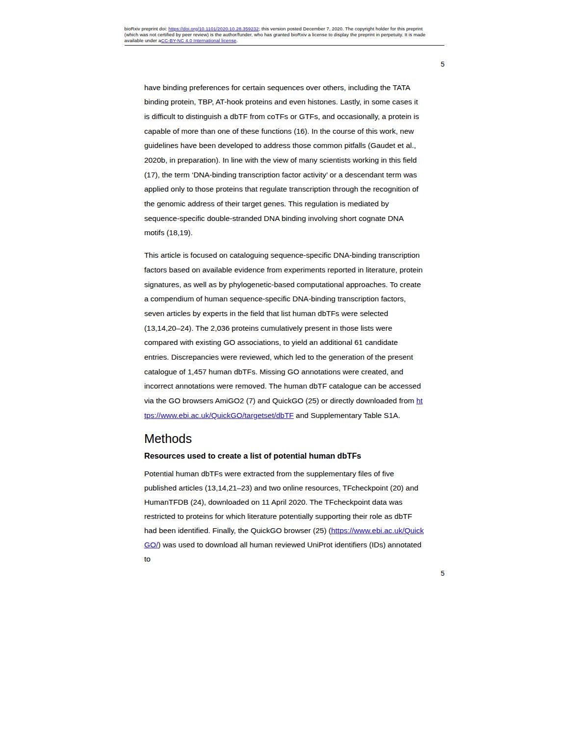bioRxiv preprint doi: https://doi.org/10.1101/2020.10.28.359232; this version posted December 7, 2020. The copyright holder for this preprint
(which was not certified by peer review) is the author/funder, who has granted bioRxiv a license to display the preprint in perpetuity. It is made
available under aCC-BY-NC 4.0 International license.
5
have binding preferences for certain sequences over others, including the TATA binding protein, TBP, AT-hook proteins and even histones. Lastly, in some cases it is difficult to distinguish a dbTF from coTFs or GTFs, and occasionally, a protein is capable of more than one of these functions (16). In the course of this work, new guidelines have been developed to address those common pitfalls (Gaudet et al., 2020b, in preparation). In line with the view of many scientists working in this field (17), the term ‘DNA-binding transcription factor activity’ or a descendant term was applied only to those proteins that regulate transcription through the recognition of the genomic address of their target genes. This regulation is mediated by sequence-specific double-stranded DNA binding involving short cognate DNA motifs (18,19).
This article is focused on cataloguing sequence-specific DNA-binding transcription factors based on available evidence from experiments reported in literature, protein signatures, as well as by phylogenetic-based computational approaches. To create a compendium of human sequence-specific DNA-binding transcription factors, seven articles by experts in the field that list human dbTFs were selected (13,14,20–24). The 2,036 proteins cumulatively present in those lists were compared with existing GO associations, to yield an additional 61 candidate entries. Discrepancies were reviewed, which led to the generation of the present catalogue of 1,457 human dbTFs. Missing GO annotations were created, and incorrect annotations were removed. The human dbTF catalogue can be accessed via the GO browsers AmiGO2 (7) and QuickGO (25) or directly downloaded from https://www.ebi.ac.uk/QuickGO/targetset/dbTF and Supplementary Table S1A.
Methods
Resources used to create a list of potential human dbTFs
Potential human dbTFs were extracted from the supplementary files of five published articles (13,14,21–23) and two online resources, TFcheckpoint (20) and HumanTFDB (24), downloaded on 11 April 2020. The TFcheckpoint data was restricted to proteins for which literature potentially supporting their role as dbTF had been identified. Finally, the QuickGO browser (25) (https://www.ebi.ac.uk/QuickGO/) was used to download all human reviewed UniProt identifiers (IDs) annotated to
5